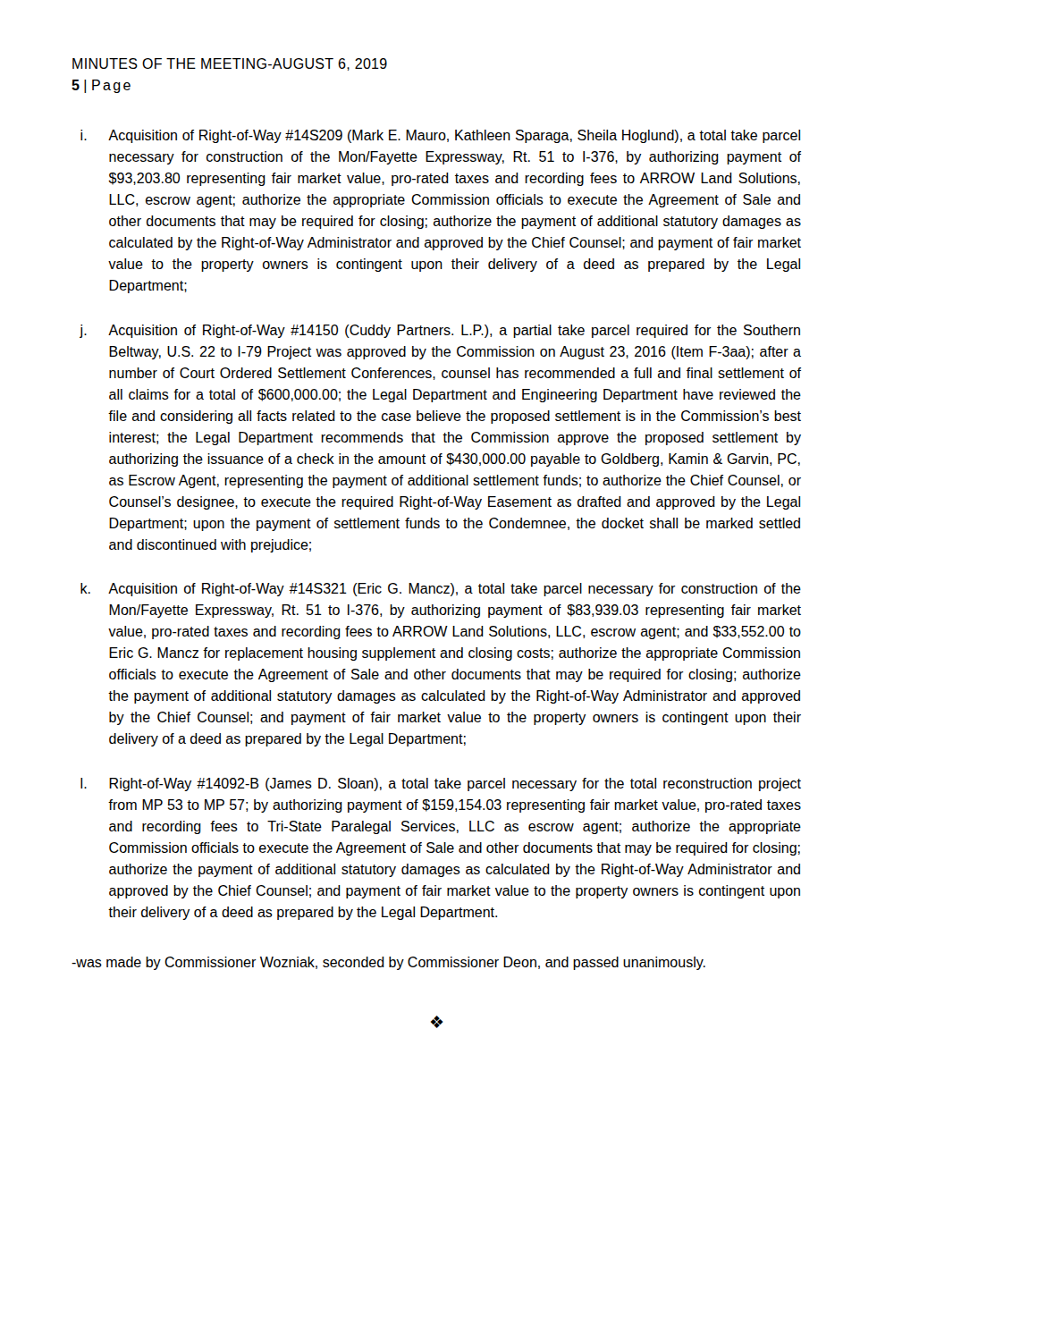MINUTES OF THE MEETING-AUGUST 6, 2019
5 | Page
i. Acquisition of Right-of-Way #14S209 (Mark E. Mauro, Kathleen Sparaga, Sheila Hoglund), a total take parcel necessary for construction of the Mon/Fayette Expressway, Rt. 51 to I-376, by authorizing payment of $93,203.80 representing fair market value, pro-rated taxes and recording fees to ARROW Land Solutions, LLC, escrow agent; authorize the appropriate Commission officials to execute the Agreement of Sale and other documents that may be required for closing; authorize the payment of additional statutory damages as calculated by the Right-of-Way Administrator and approved by the Chief Counsel; and payment of fair market value to the property owners is contingent upon their delivery of a deed as prepared by the Legal Department;
j. Acquisition of Right-of-Way #14150 (Cuddy Partners. L.P.), a partial take parcel required for the Southern Beltway, U.S. 22 to I-79 Project was approved by the Commission on August 23, 2016 (Item F-3aa); after a number of Court Ordered Settlement Conferences, counsel has recommended a full and final settlement of all claims for a total of $600,000.00; the Legal Department and Engineering Department have reviewed the file and considering all facts related to the case believe the proposed settlement is in the Commission’s best interest; the Legal Department recommends that the Commission approve the proposed settlement by authorizing the issuance of a check in the amount of $430,000.00 payable to Goldberg, Kamin & Garvin, PC, as Escrow Agent, representing the payment of additional settlement funds; to authorize the Chief Counsel, or Counsel’s designee, to execute the required Right-of-Way Easement as drafted and approved by the Legal Department; upon the payment of settlement funds to the Condemnee, the docket shall be marked settled and discontinued with prejudice;
k. Acquisition of Right-of-Way #14S321 (Eric G. Mancz), a total take parcel necessary for construction of the Mon/Fayette Expressway, Rt. 51 to I-376, by authorizing payment of $83,939.03 representing fair market value, pro-rated taxes and recording fees to ARROW Land Solutions, LLC, escrow agent; and $33,552.00 to Eric G. Mancz for replacement housing supplement and closing costs; authorize the appropriate Commission officials to execute the Agreement of Sale and other documents that may be required for closing; authorize the payment of additional statutory damages as calculated by the Right-of-Way Administrator and approved by the Chief Counsel; and payment of fair market value to the property owners is contingent upon their delivery of a deed as prepared by the Legal Department;
l. Right-of-Way #14092-B (James D. Sloan), a total take parcel necessary for the total reconstruction project from MP 53 to MP 57; by authorizing payment of $159,154.03 representing fair market value, pro-rated taxes and recording fees to Tri-State Paralegal Services, LLC as escrow agent; authorize the appropriate Commission officials to execute the Agreement of Sale and other documents that may be required for closing; authorize the payment of additional statutory damages as calculated by the Right-of-Way Administrator and approved by the Chief Counsel; and payment of fair market value to the property owners is contingent upon their delivery of a deed as prepared by the Legal Department.
-was made by Commissioner Wozniak, seconded by Commissioner Deon, and passed unanimously.
❖